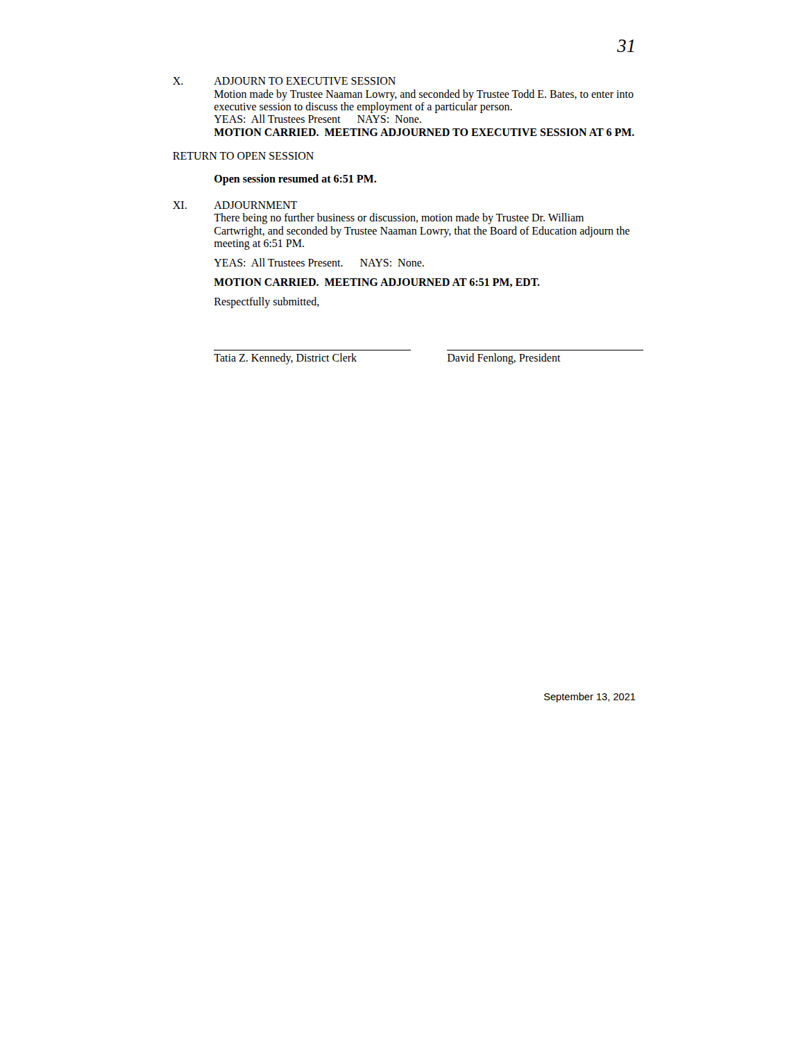31
X.
ADJOURN TO EXECUTIVE SESSION
Motion made by Trustee Naaman Lowry, and seconded by Trustee Todd E. Bates, to enter into executive session to discuss the employment of a particular person.
YEAS: All Trustees Present NAYS: None.
MOTION CARRIED. MEETING ADJOURNED TO EXECUTIVE SESSION AT 6 PM.
RETURN TO OPEN SESSION
Open session resumed at 6:51 PM.
XI.
ADJOURNMENT
There being no further business or discussion, motion made by Trustee Dr. William Cartwright, and seconded by Trustee Naaman Lowry, that the Board of Education adjourn the meeting at 6:51 PM.
YEAS: All Trustees Present. NAYS: None.
MOTION CARRIED. MEETING ADJOURNED AT 6:51 PM, EDT.
Respectfully submitted,
Tatia Z. Kennedy, District Clerk
David Fenlong, President
September 13, 2021